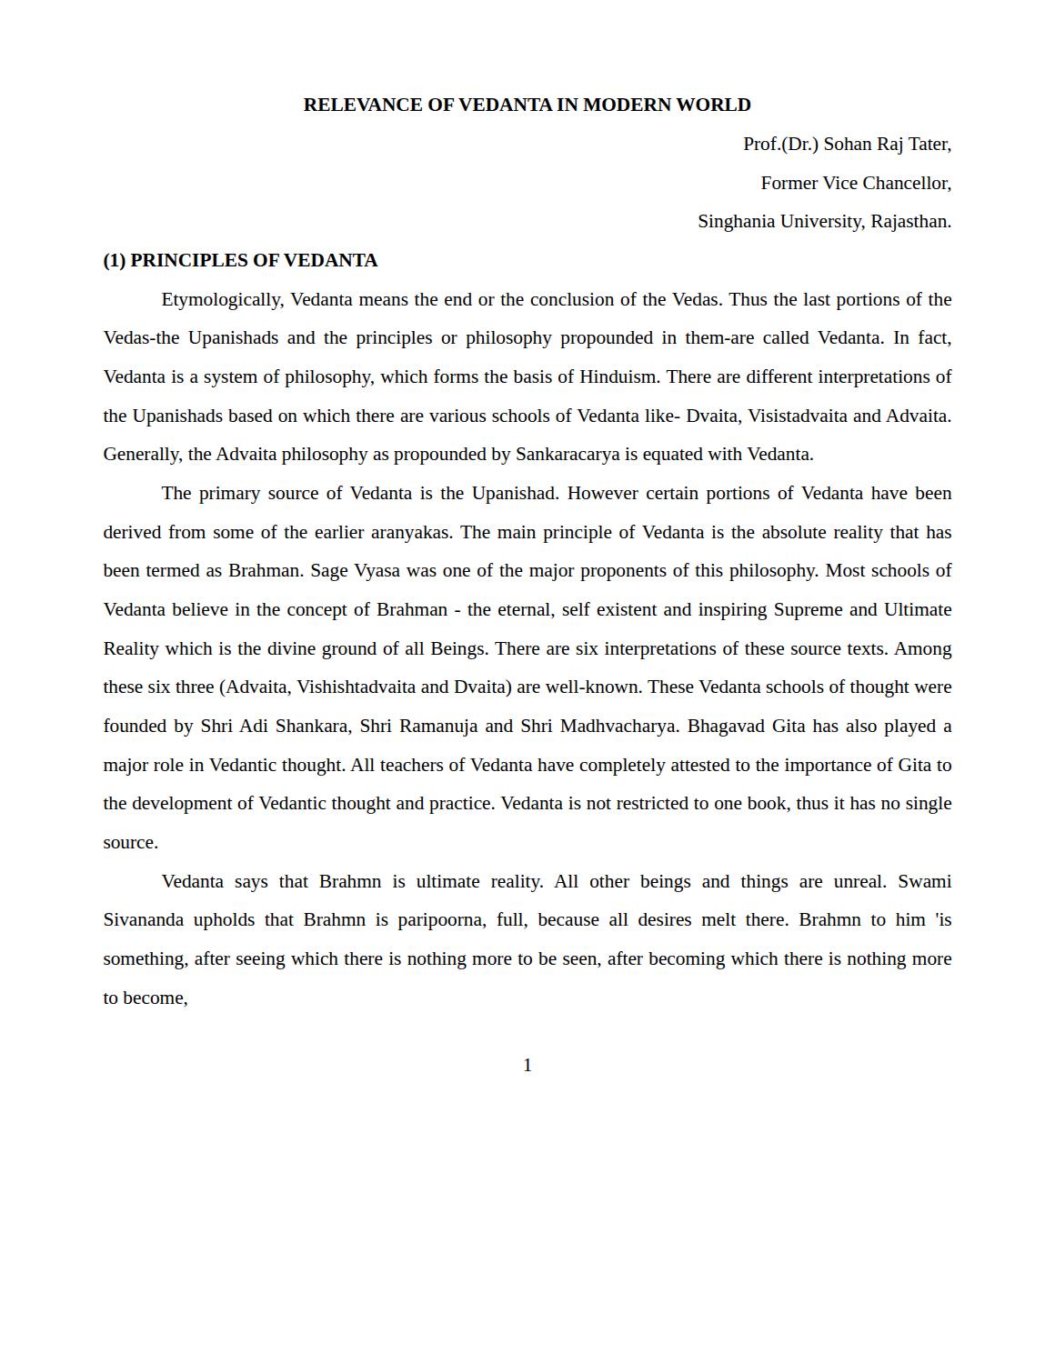RELEVANCE OF VEDANTA IN MODERN WORLD
Prof.(Dr.) Sohan Raj Tater,
Former Vice Chancellor,
Singhania University, Rajasthan.
(1) PRINCIPLES OF VEDANTA
Etymologically, Vedanta means the end or the conclusion of the Vedas. Thus the last portions of the Vedas-the Upanishads and the principles or philosophy propounded in them-are called Vedanta. In fact, Vedanta is a system of philosophy, which forms the basis of Hinduism. There are different interpretations of the Upanishads based on which there are various schools of Vedanta like- Dvaita, Visistadvaita and Advaita. Generally, the Advaita philosophy as propounded by Sankaracarya is equated with Vedanta.
The primary source of Vedanta is the Upanishad. However certain portions of Vedanta have been derived from some of the earlier aranyakas. The main principle of Vedanta is the absolute reality that has been termed as Brahman. Sage Vyasa was one of the major proponents of this philosophy. Most schools of Vedanta believe in the concept of Brahman - the eternal, self existent and inspiring Supreme and Ultimate Reality which is the divine ground of all Beings. There are six interpretations of these source texts. Among these six three (Advaita, Vishishtadvaita and Dvaita) are well-known. These Vedanta schools of thought were founded by Shri Adi Shankara, Shri Ramanuja and Shri Madhvacharya. Bhagavad Gita has also played a major role in Vedantic thought. All teachers of Vedanta have completely attested to the importance of Gita to the development of Vedantic thought and practice. Vedanta is not restricted to one book, thus it has no single source.
Vedanta says that Brahmn is ultimate reality. All other beings and things are unreal. Swami Sivananda upholds that Brahmn is paripoorna, full, because all desires melt there. Brahmn to him 'is something, after seeing which there is nothing more to be seen, after becoming which there is nothing more to become,
1